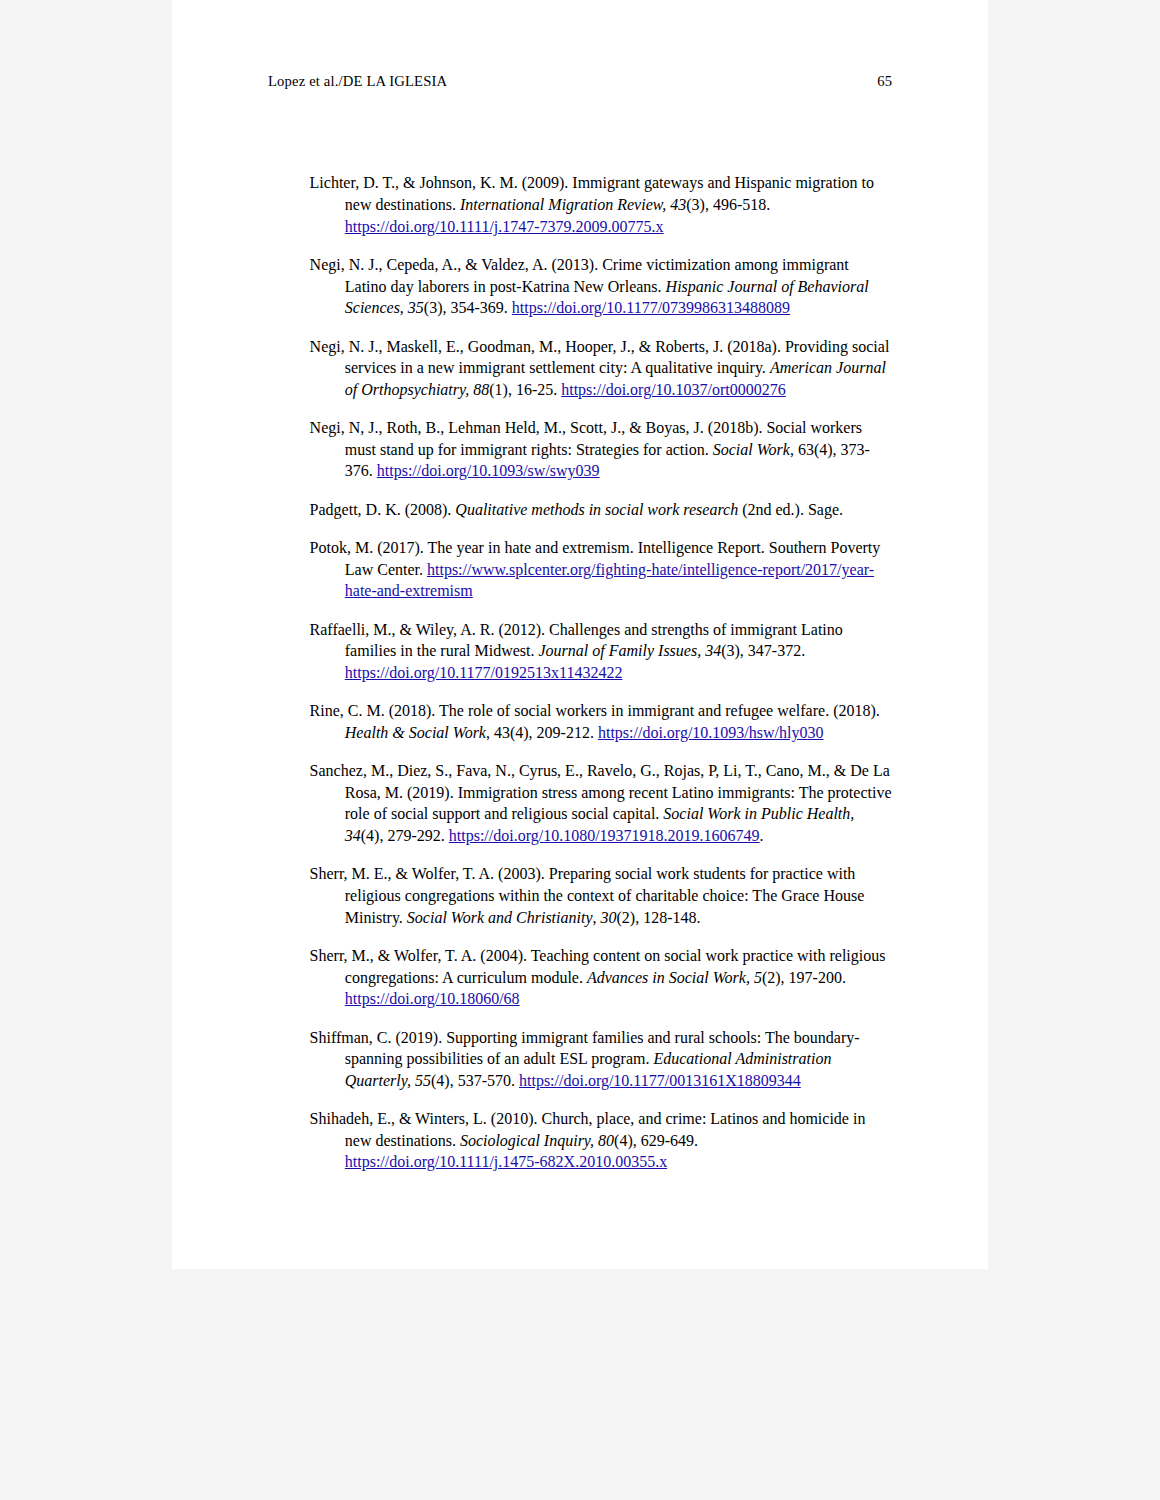Lopez et al./DE LA IGLESIA 65
Lichter, D. T., & Johnson, K. M. (2009). Immigrant gateways and Hispanic migration to new destinations. International Migration Review, 43(3), 496-518. https://doi.org/10.1111/j.1747-7379.2009.00775.x
Negi, N. J., Cepeda, A., & Valdez, A. (2013). Crime victimization among immigrant Latino day laborers in post-Katrina New Orleans. Hispanic Journal of Behavioral Sciences, 35(3), 354-369. https://doi.org/10.1177/0739986313488089
Negi, N. J., Maskell, E., Goodman, M., Hooper, J., & Roberts, J. (2018a). Providing social services in a new immigrant settlement city: A qualitative inquiry. American Journal of Orthopsychiatry, 88(1), 16-25. https://doi.org/10.1037/ort0000276
Negi, N, J., Roth, B., Lehman Held, M., Scott, J., & Boyas, J. (2018b). Social workers must stand up for immigrant rights: Strategies for action. Social Work, 63(4), 373-376. https://doi.org/10.1093/sw/swy039
Padgett, D. K. (2008). Qualitative methods in social work research (2nd ed.). Sage.
Potok, M. (2017). The year in hate and extremism. Intelligence Report. Southern Poverty Law Center. https://www.splcenter.org/fighting-hate/intelligence-report/2017/year-hate-and-extremism
Raffaelli, M., & Wiley, A. R. (2012). Challenges and strengths of immigrant Latino families in the rural Midwest. Journal of Family Issues, 34(3), 347-372. https://doi.org/10.1177/0192513x11432422
Rine, C. M. (2018). The role of social workers in immigrant and refugee welfare. (2018). Health & Social Work, 43(4), 209-212. https://doi.org/10.1093/hsw/hly030
Sanchez, M., Diez, S., Fava, N., Cyrus, E., Ravelo, G., Rojas, P, Li, T., Cano, M., & De La Rosa, M. (2019). Immigration stress among recent Latino immigrants: The protective role of social support and religious social capital. Social Work in Public Health, 34(4), 279-292. https://doi.org/10.1080/19371918.2019.1606749.
Sherr, M. E., & Wolfer, T. A. (2003). Preparing social work students for practice with religious congregations within the context of charitable choice: The Grace House Ministry. Social Work and Christianity, 30(2), 128-148.
Sherr, M., & Wolfer, T. A. (2004). Teaching content on social work practice with religious congregations: A curriculum module. Advances in Social Work, 5(2), 197-200. https://doi.org/10.18060/68
Shiffman, C. (2019). Supporting immigrant families and rural schools: The boundary-spanning possibilities of an adult ESL program. Educational Administration Quarterly, 55(4), 537-570. https://doi.org/10.1177/0013161X18809344
Shihadeh, E., & Winters, L. (2010). Church, place, and crime: Latinos and homicide in new destinations. Sociological Inquiry, 80(4), 629-649. https://doi.org/10.1111/j.1475-682X.2010.00355.x